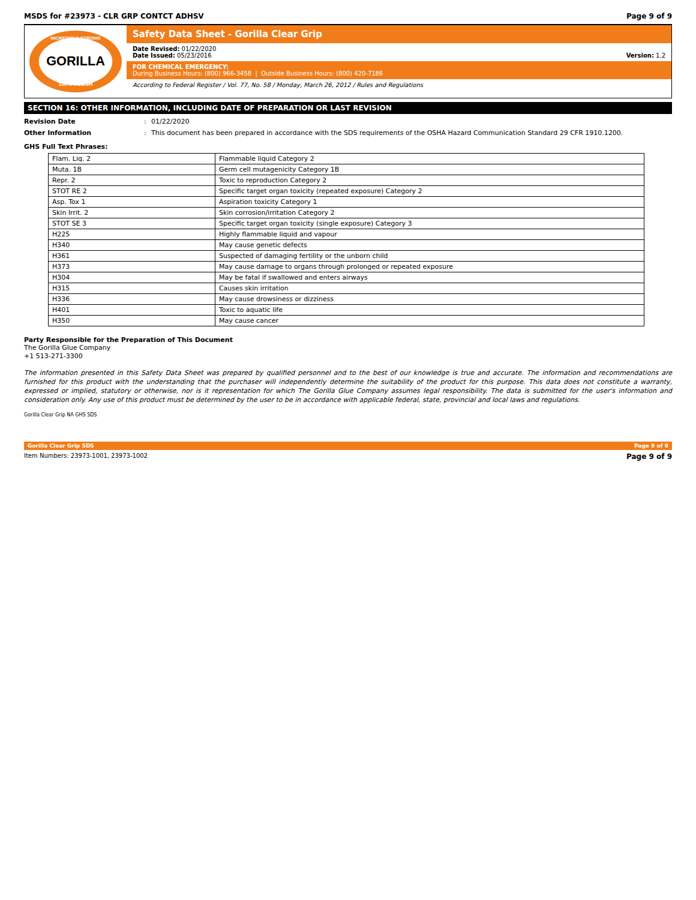MSDS for #23973 - CLR GRP CONTCT ADHSV
Page 9 of 9
Safety Data Sheet - Gorilla Clear Grip
Date Revised: 01/22/2020
Date Issued: 05/23/2016
Version: 1.2
FOR CHEMICAL EMERGENCY:
During Business Hours: (800) 966-3458 | Outside Business Hours: (800) 420-7186
According to Federal Register / Vol. 77, No. 58 / Monday, March 26, 2012 / Rules and Regulations
SECTION 16: OTHER INFORMATION, INCLUDING DATE OF PREPARATION OR LAST REVISION
Revision Date
:
01/22/2020
Other Information
:
This document has been prepared in accordance with the SDS requirements of the OSHA Hazard Communication Standard 29 CFR 1910.1200.
GHS Full Text Phrases:
| Flam. Liq. 2 | Flammable liquid Category 2 |
| Muta. 1B | Germ cell mutagenicity Category 1B |
| Repr. 2 | Toxic to reproduction Category 2 |
| STOT RE 2 | Specific target organ toxicity (repeated exposure) Category 2 |
| Asp. Tox 1 | Aspiration toxicity Category 1 |
| Skin Irrit. 2 | Skin corrosion/irritation Category 2 |
| STOT SE 3 | Specific target organ toxicity (single exposure) Category 3 |
| H225 | Highly flammable liquid and vapour |
| H340 | May cause genetic defects |
| H361 | Suspected of damaging fertility or the unborn child |
| H373 | May cause damage to organs through prolonged or repeated exposure |
| H304 | May be fatal if swallowed and enters airways |
| H315 | Causes skin irritation |
| H336 | May cause drowsiness or dizziness |
| H401 | Toxic to aquatic life |
| H350 | May cause cancer |
Party Responsible for the Preparation of This Document
The Gorilla Glue Company
+1 513-271-3300
The information presented in this Safety Data Sheet was prepared by qualified personnel and to the best of our knowledge is true and accurate. The information and recommendations are furnished for this product with the understanding that the purchaser will independently determine the suitability of the product for this purpose. This data does not constitute a warranty, expressed or implied, statutory or otherwise, nor is it representation for which The Gorilla Glue Company assumes legal responsibility. The data is submitted for the user's information and consideration only. Any use of this product must be determined by the user to be in accordance with applicable federal, state, provincial and local laws and regulations.
Gorilla Clear Grip NA GHS SDS
Gorilla Clear Grip SDS
Page 9 of 9
Item Numbers: 23973-1001, 23973-1002
Page 9 of 9